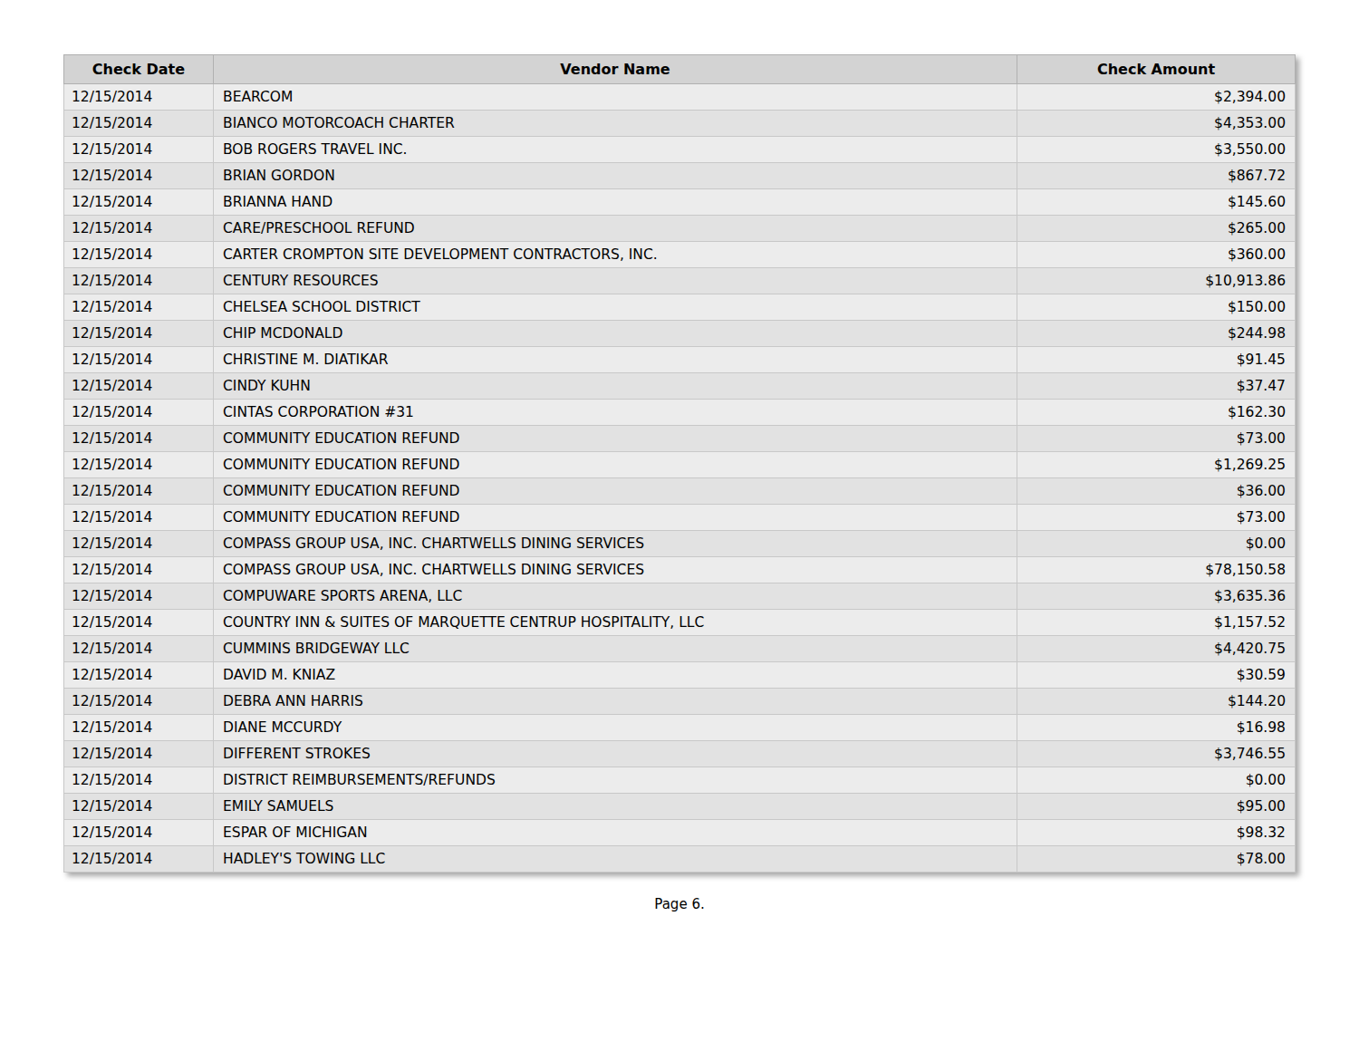| Check Date | Vendor Name | Check Amount |
| --- | --- | --- |
| 12/15/2014 | BEARCOM | $2,394.00 |
| 12/15/2014 | BIANCO MOTORCOACH CHARTER | $4,353.00 |
| 12/15/2014 | BOB ROGERS TRAVEL INC. | $3,550.00 |
| 12/15/2014 | BRIAN GORDON | $867.72 |
| 12/15/2014 | BRIANNA HAND | $145.60 |
| 12/15/2014 | CARE/PRESCHOOL REFUND | $265.00 |
| 12/15/2014 | CARTER CROMPTON SITE DEVELOPMENT CONTRACTORS, INC. | $360.00 |
| 12/15/2014 | CENTURY RESOURCES | $10,913.86 |
| 12/15/2014 | CHELSEA SCHOOL DISTRICT | $150.00 |
| 12/15/2014 | CHIP MCDONALD | $244.98 |
| 12/15/2014 | CHRISTINE M. DIATIKAR | $91.45 |
| 12/15/2014 | CINDY KUHN | $37.47 |
| 12/15/2014 | CINTAS CORPORATION #31 | $162.30 |
| 12/15/2014 | COMMUNITY EDUCATION REFUND | $73.00 |
| 12/15/2014 | COMMUNITY EDUCATION REFUND | $1,269.25 |
| 12/15/2014 | COMMUNITY EDUCATION REFUND | $36.00 |
| 12/15/2014 | COMMUNITY EDUCATION REFUND | $73.00 |
| 12/15/2014 | COMPASS GROUP USA, INC. CHARTWELLS DINING SERVICES | $0.00 |
| 12/15/2014 | COMPASS GROUP USA, INC. CHARTWELLS DINING SERVICES | $78,150.58 |
| 12/15/2014 | COMPUWARE SPORTS ARENA, LLC | $3,635.36 |
| 12/15/2014 | COUNTRY INN & SUITES OF MARQUETTE CENTRUP HOSPITALITY, LLC | $1,157.52 |
| 12/15/2014 | CUMMINS BRIDGEWAY LLC | $4,420.75 |
| 12/15/2014 | DAVID M. KNIAZ | $30.59 |
| 12/15/2014 | DEBRA ANN HARRIS | $144.20 |
| 12/15/2014 | DIANE MCCURDY | $16.98 |
| 12/15/2014 | DIFFERENT STROKES | $3,746.55 |
| 12/15/2014 | DISTRICT REIMBURSEMENTS/REFUNDS | $0.00 |
| 12/15/2014 | EMILY SAMUELS | $95.00 |
| 12/15/2014 | ESPAR OF MICHIGAN | $98.32 |
| 12/15/2014 | HADLEY'S TOWING LLC | $78.00 |
Page 6.